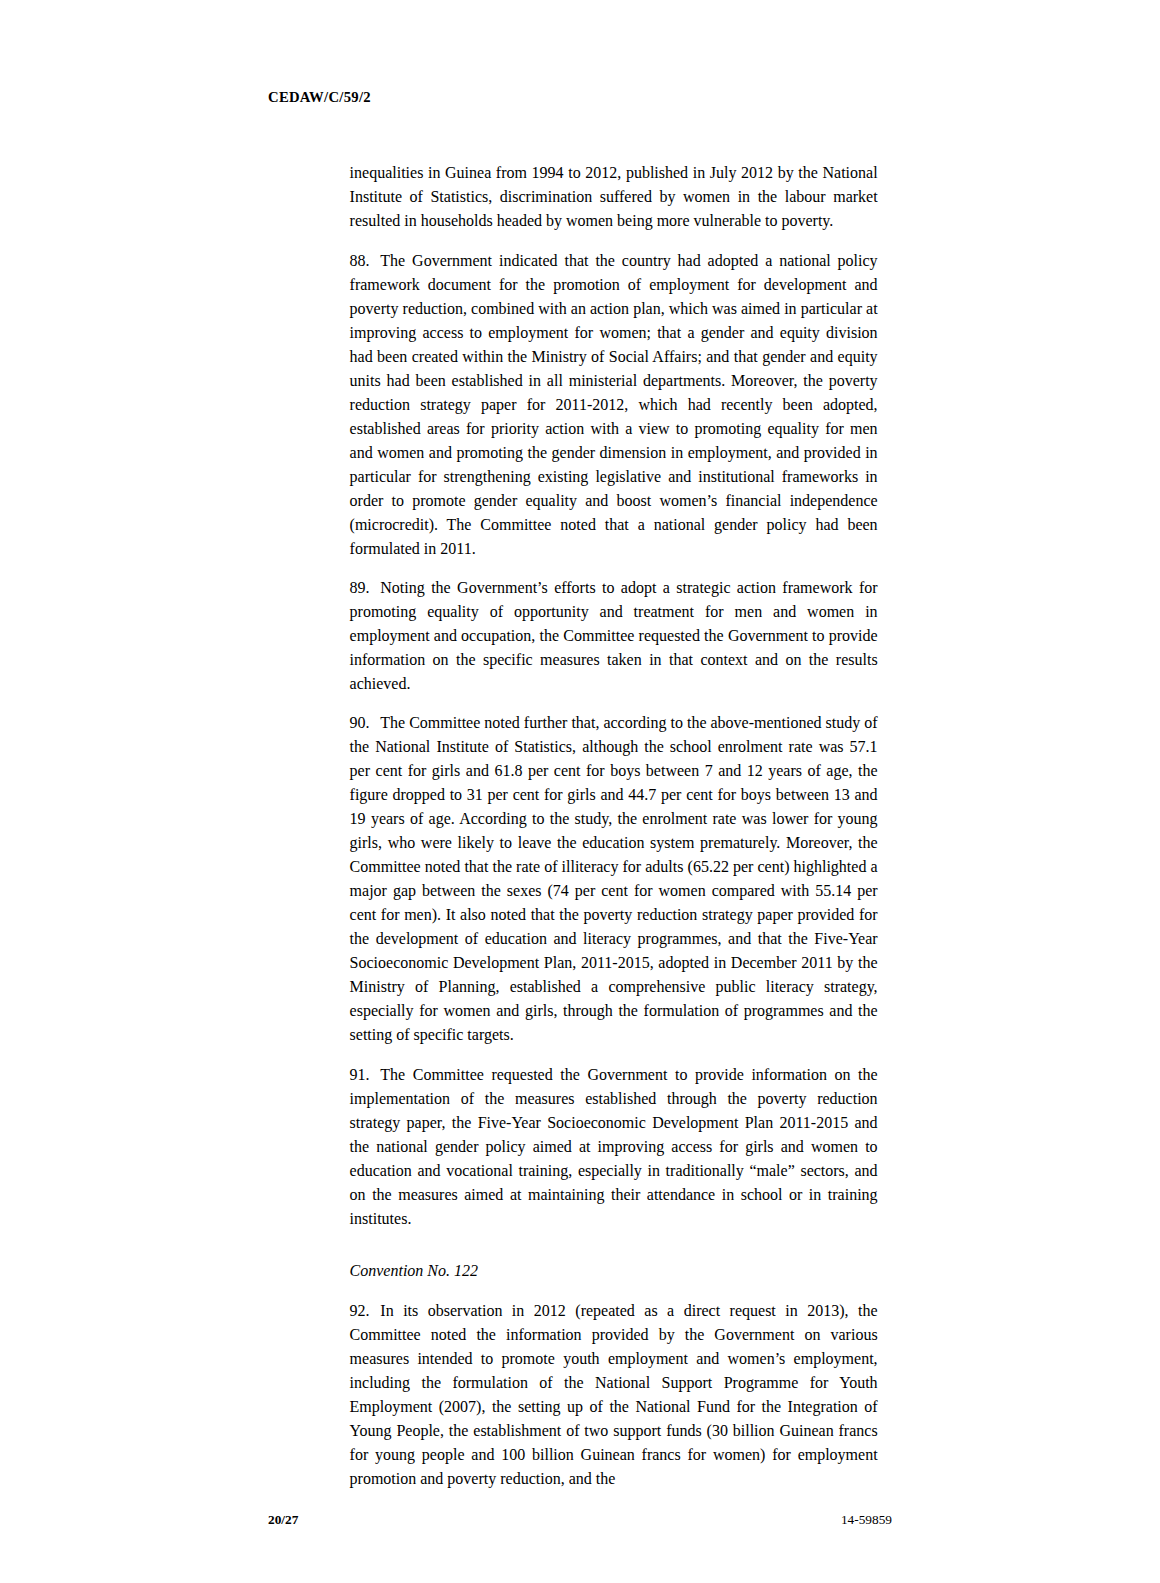CEDAW/C/59/2
inequalities in Guinea from 1994 to 2012, published in July 2012 by the National Institute of Statistics, discrimination suffered by women in the labour market resulted in households headed by women being more vulnerable to poverty.
88. The Government indicated that the country had adopted a national policy framework document for the promotion of employment for development and poverty reduction, combined with an action plan, which was aimed in particular at improving access to employment for women; that a gender and equity division had been created within the Ministry of Social Affairs; and that gender and equity units had been established in all ministerial departments. Moreover, the poverty reduction strategy paper for 2011-2012, which had recently been adopted, established areas for priority action with a view to promoting equality for men and women and promoting the gender dimension in employment, and provided in particular for strengthening existing legislative and institutional frameworks in order to promote gender equality and boost women’s financial independence (microcredit). The Committee noted that a national gender policy had been formulated in 2011.
89. Noting the Government’s efforts to adopt a strategic action framework for promoting equality of opportunity and treatment for men and women in employment and occupation, the Committee requested the Government to provide information on the specific measures taken in that context and on the results achieved.
90. The Committee noted further that, according to the above-mentioned study of the National Institute of Statistics, although the school enrolment rate was 57.1 per cent for girls and 61.8 per cent for boys between 7 and 12 years of age, the figure dropped to 31 per cent for girls and 44.7 per cent for boys between 13 and 19 years of age. According to the study, the enrolment rate was lower for young girls, who were likely to leave the education system prematurely. Moreover, the Committee noted that the rate of illiteracy for adults (65.22 per cent) highlighted a major gap between the sexes (74 per cent for women compared with 55.14 per cent for men). It also noted that the poverty reduction strategy paper provided for the development of education and literacy programmes, and that the Five-Year Socioeconomic Development Plan, 2011-2015, adopted in December 2011 by the Ministry of Planning, established a comprehensive public literacy strategy, especially for women and girls, through the formulation of programmes and the setting of specific targets.
91. The Committee requested the Government to provide information on the implementation of the measures established through the poverty reduction strategy paper, the Five-Year Socioeconomic Development Plan 2011-2015 and the national gender policy aimed at improving access for girls and women to education and vocational training, especially in traditionally “male” sectors, and on the measures aimed at maintaining their attendance in school or in training institutes.
Convention No. 122
92. In its observation in 2012 (repeated as a direct request in 2013), the Committee noted the information provided by the Government on various measures intended to promote youth employment and women’s employment, including the formulation of the National Support Programme for Youth Employment (2007), the setting up of the National Fund for the Integration of Young People, the establishment of two support funds (30 billion Guinean francs for young people and 100 billion Guinean francs for women) for employment promotion and poverty reduction, and the
20/27 14-59859